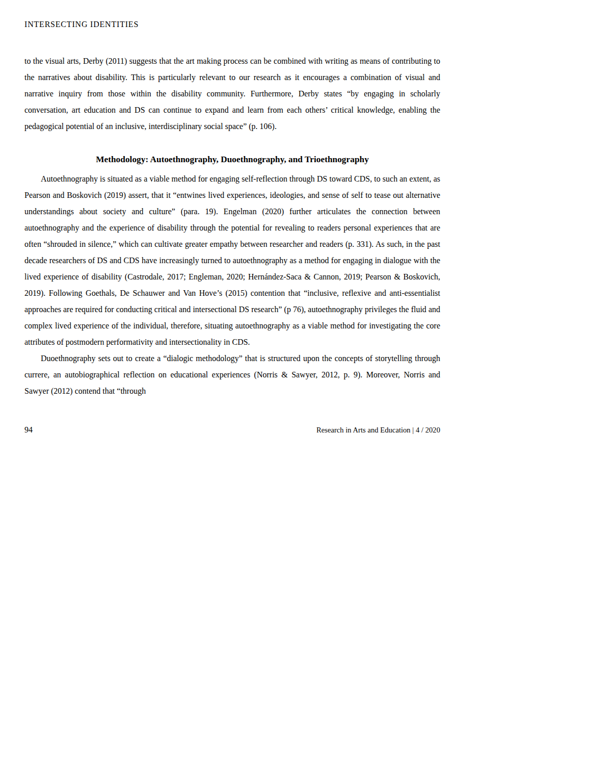INTERSECTING IDENTITIES
to the visual arts, Derby (2011) suggests that the art making process can be combined with writing as means of contributing to the narratives about disability. This is particularly relevant to our research as it encourages a combination of visual and narrative inquiry from those within the disability community. Furthermore, Derby states “by engaging in scholarly conversation, art education and DS can continue to expand and learn from each others’ critical knowledge, enabling the pedagogical potential of an inclusive, interdisciplinary social space” (p. 106).
Methodology: Autoethnography, Duoethnography, and Trioethnography
Autoethnography is situated as a viable method for engaging self-reflection through DS toward CDS, to such an extent, as Pearson and Boskovich (2019) assert, that it “entwines lived experiences, ideologies, and sense of self to tease out alternative understandings about society and culture” (para. 19). Engelman (2020) further articulates the connection between autoethnography and the experience of disability through the potential for revealing to readers personal experiences that are often “shrouded in silence,” which can cultivate greater empathy between researcher and readers (p. 331). As such, in the past decade researchers of DS and CDS have increasingly turned to autoethnography as a method for engaging in dialogue with the lived experience of disability (Castrodale, 2017; Engleman, 2020; Hernández-Saca & Cannon, 2019; Pearson & Boskovich, 2019). Following Goethals, De Schauwer and Van Hove’s (2015) contention that “inclusive, reflexive and anti-essentialist approaches are required for conducting critical and intersectional DS research” (p 76), autoethnography privileges the fluid and complex lived experience of the individual, therefore, situating autoethnography as a viable method for investigating the core attributes of postmodern performativity and intersectionality in CDS.
Duoethnography sets out to create a “dialogic methodology” that is structured upon the concepts of storytelling through currere, an autobiographical reflection on educational experiences (Norris & Sawyer, 2012, p. 9). Moreover, Norris and Sawyer (2012) contend that “through
94 Research in Arts and Education | 4 / 2020